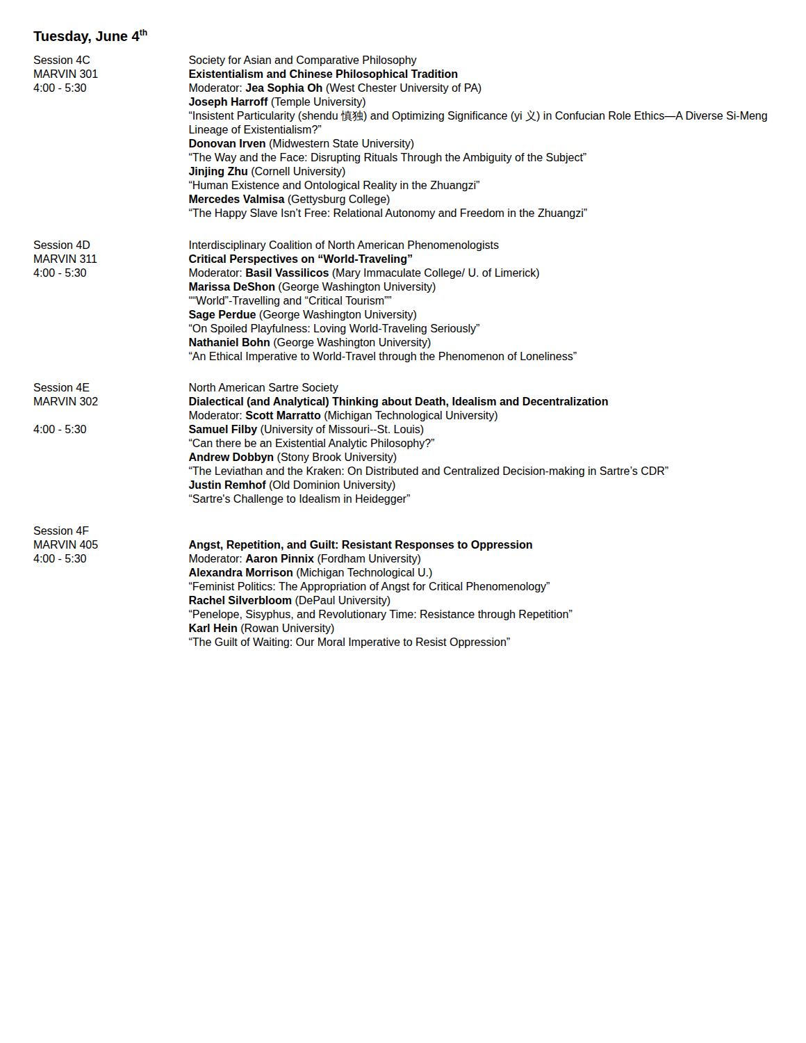Tuesday, June 4th
| Session 4C MARVIN 301 4:00 - 5:30 | Society for Asian and Comparative Philosophy Existentialism and Chinese Philosophical Tradition Moderator: Jea Sophia Oh (West Chester University of PA) Joseph Harroff (Temple University) “Insistent Particularity (shendu 慎独) and Optimizing Significance (yi 义) in Confucian Role Ethics—A Diverse Si-Meng Lineage of Existentialism?” Donovan Irven (Midwestern State University) “The Way and the Face: Disrupting Rituals Through the Ambiguity of the Subject” Jinjing Zhu (Cornell University) “Human Existence and Ontological Reality in the Zhuangzi” Mercedes Valmisa (Gettysburg College) “The Happy Slave Isn’t Free: Relational Autonomy and Freedom in the Zhuangzi” |
| Session 4D MARVIN 311 4:00 - 5:30 | Interdisciplinary Coalition of North American Phenomenologists Critical Perspectives on “World-Traveling” Moderator: Basil Vassilicos (Mary Immaculate College/ U. of Limerick) Marissa DeShon (George Washington University) ““World”-Travelling and “Critical Tourism”” Sage Perdue (George Washington University) “On Spoiled Playfulness: Loving World-Traveling Seriously” Nathaniel Bohn (George Washington University) “An Ethical Imperative to World-Travel through the Phenomenon of Loneliness” |
| Session 4E MARVIN 302 4:00 - 5:30 | North American Sartre Society Dialectical (and Analytical) Thinking about Death, Idealism and Decentralization Moderator: Scott Marratto (Michigan Technological University) Samuel Filby (University of Missouri--St. Louis) “Can there be an Existential Analytic Philosophy?” Andrew Dobbyn (Stony Brook University) “The Leviathan and the Kraken: On Distributed and Centralized Decision-making in Sartre’s CDR” Justin Remhof (Old Dominion University) “Sartre's Challenge to Idealism in Heidegger” |
| Session 4F MARVIN 405 4:00 - 5:30 | Angst, Repetition, and Guilt: Resistant Responses to Oppression Moderator: Aaron Pinnix (Fordham University) Alexandra Morrison (Michigan Technological U.) “Feminist Politics: The Appropriation of Angst for Critical Phenomenology” Rachel Silverbloom (DePaul University) “Penelope, Sisyphus, and Revolutionary Time: Resistance through Repetition” Karl Hein (Rowan University) “The Guilt of Waiting: Our Moral Imperative to Resist Oppression” |